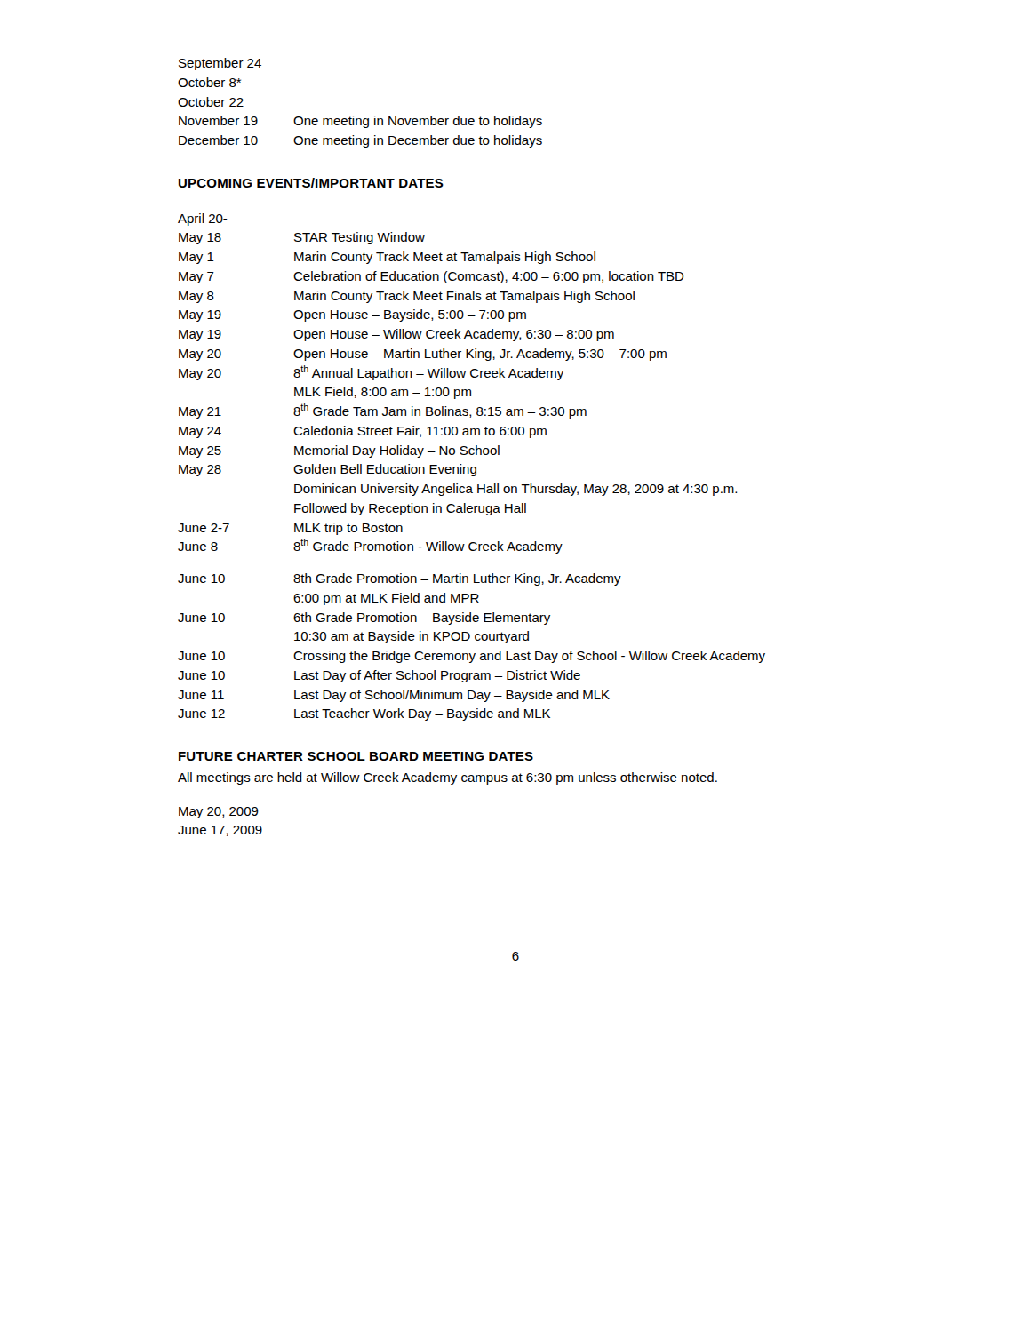| September 24 | |
| October 8* | |
| October 22 | |
| November 19 | One meeting in November due to holidays |
| December 10 | One meeting in December due to holidays |
UPCOMING EVENTS/IMPORTANT DATES
| April 20- | |
| May 18 | STAR Testing Window |
| May 1 | Marin County Track Meet at Tamalpais High School |
| May 7 | Celebration of Education (Comcast), 4:00 – 6:00 pm, location TBD |
| May 8 | Marin County Track Meet Finals at Tamalpais High School |
| May 19 | Open House – Bayside, 5:00 – 7:00 pm |
| May 19 | Open House – Willow Creek Academy, 6:30 – 8:00 pm |
| May 20 | Open House – Martin Luther King, Jr. Academy, 5:30 – 7:00 pm |
| May 20 | 8 th Annual Lapathon – Willow Creek Academy |
| | MLK Field, 8:00 am – 1:00 pm |
| May 21 | 8 th Grade Tam Jam in Bolinas, 8:15 am – 3:30 pm |
| May 24 | Caledonia Street Fair, 11:00 am to 6:00 pm |
| May 25 | Memorial Day Holiday – No School |
| May 28 | Golden Bell Education Evening |
| | Dominican University Angelica Hall on Thursday, May 28, 2009 at 4:30 p.m. |
| | Followed by Reception in Caleruga Hall |
| June 2-7 | MLK trip to Boston |
| June 8 | 8 th Grade Promotion - Willow Creek Academy |
| June 10 | 8th Grade Promotion – Martin Luther King, Jr. Academy |
| | 6:00 pm at MLK Field and MPR |
| June 10 | 6th Grade Promotion – Bayside Elementary |
| | 10:30 am at Bayside in KPOD courtyard |
| June 10 | Crossing the Bridge Ceremony and Last Day of School - Willow Creek Academy |
| June 10 | Last Day of After School Program – District Wide |
| June 11 | Last Day of School/Minimum Day – Bayside and MLK |
| June 12 | Last Teacher Work Day – Bayside and MLK |
FUTURE CHARTER SCHOOL BOARD MEETING DATES
All meetings are held at Willow Creek Academy campus at 6:30 pm unless otherwise noted.
May 20, 2009
June 17, 2009
6